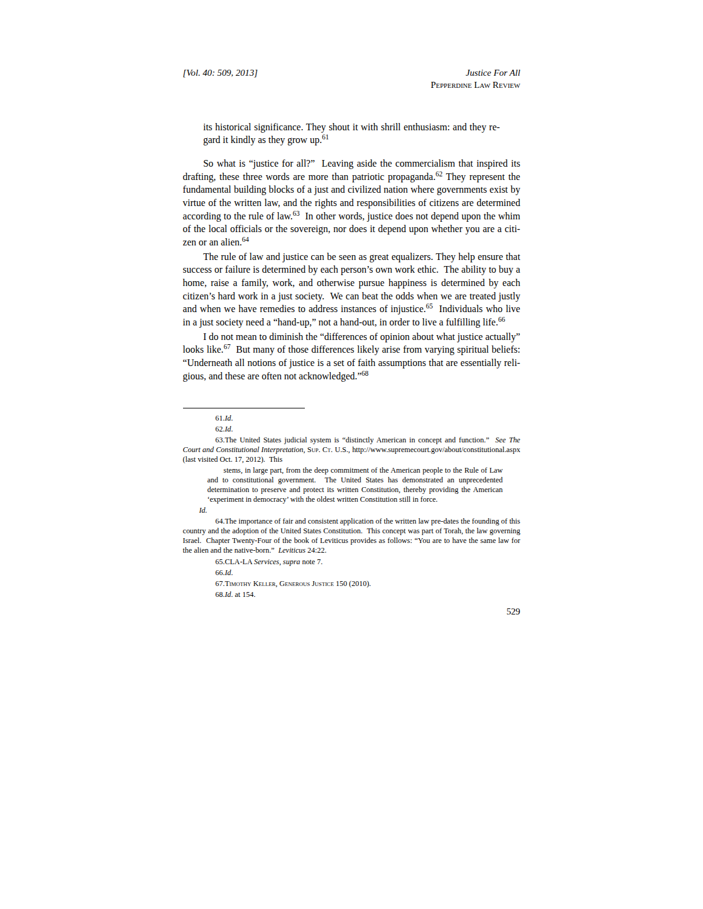[Vol. 40: 509, 2013]
Justice For All
Pepperdine Law Review
its historical significance. They shout it with shrill enthusiasm: and they regard it kindly as they grow up.61
So what is “justice for all?” Leaving aside the commercialism that inspired its drafting, these three words are more than patriotic propaganda.62 They represent the fundamental building blocks of a just and civilized nation where governments exist by virtue of the written law, and the rights and responsibilities of citizens are determined according to the rule of law.63 In other words, justice does not depend upon the whim of the local officials or the sovereign, nor does it depend upon whether you are a citizen or an alien.64
The rule of law and justice can be seen as great equalizers. They help ensure that success or failure is determined by each person’s own work ethic. The ability to buy a home, raise a family, work, and otherwise pursue happiness is determined by each citizen’s hard work in a just society. We can beat the odds when we are treated justly and when we have remedies to address instances of injustice.65 Individuals who live in a just society need a “hand-up,” not a hand-out, in order to live a fulfilling life.66
I do not mean to diminish the “differences of opinion about what justice actually” looks like.67 But many of those differences likely arise from varying spiritual beliefs: “Underneath all notions of justice is a set of faith assumptions that are essentially religious, and these are often not acknowledged.”68
61. Id.
62. Id.
63. The United States judicial system is “distinctly American in concept and function.” See The Court and Constitutional Interpretation, Sup. Ct. U.S., http://www.supremecourt.gov/about/constitutional.aspx (last visited Oct. 17, 2012). This
stems, in large part, from the deep commitment of the American people to the Rule of Law and to constitutional government. The United States has demonstrated an unprecedented determination to preserve and protect its written Constitution, thereby providing the American ‘experiment in democracy’ with the oldest written Constitution still in force.
Id.
64. The importance of fair and consistent application of the written law pre-dates the founding of this country and the adoption of the United States Constitution. This concept was part of Torah, the law governing Israel. Chapter Twenty-Four of the book of Leviticus provides as follows: “You are to have the same law for the alien and the native-born.” Leviticus 24:22.
65. CLA-LA Services, supra note 7.
66. Id.
67. Timothy Keller, Generous Justice 150 (2010).
68. Id. at 154.
529